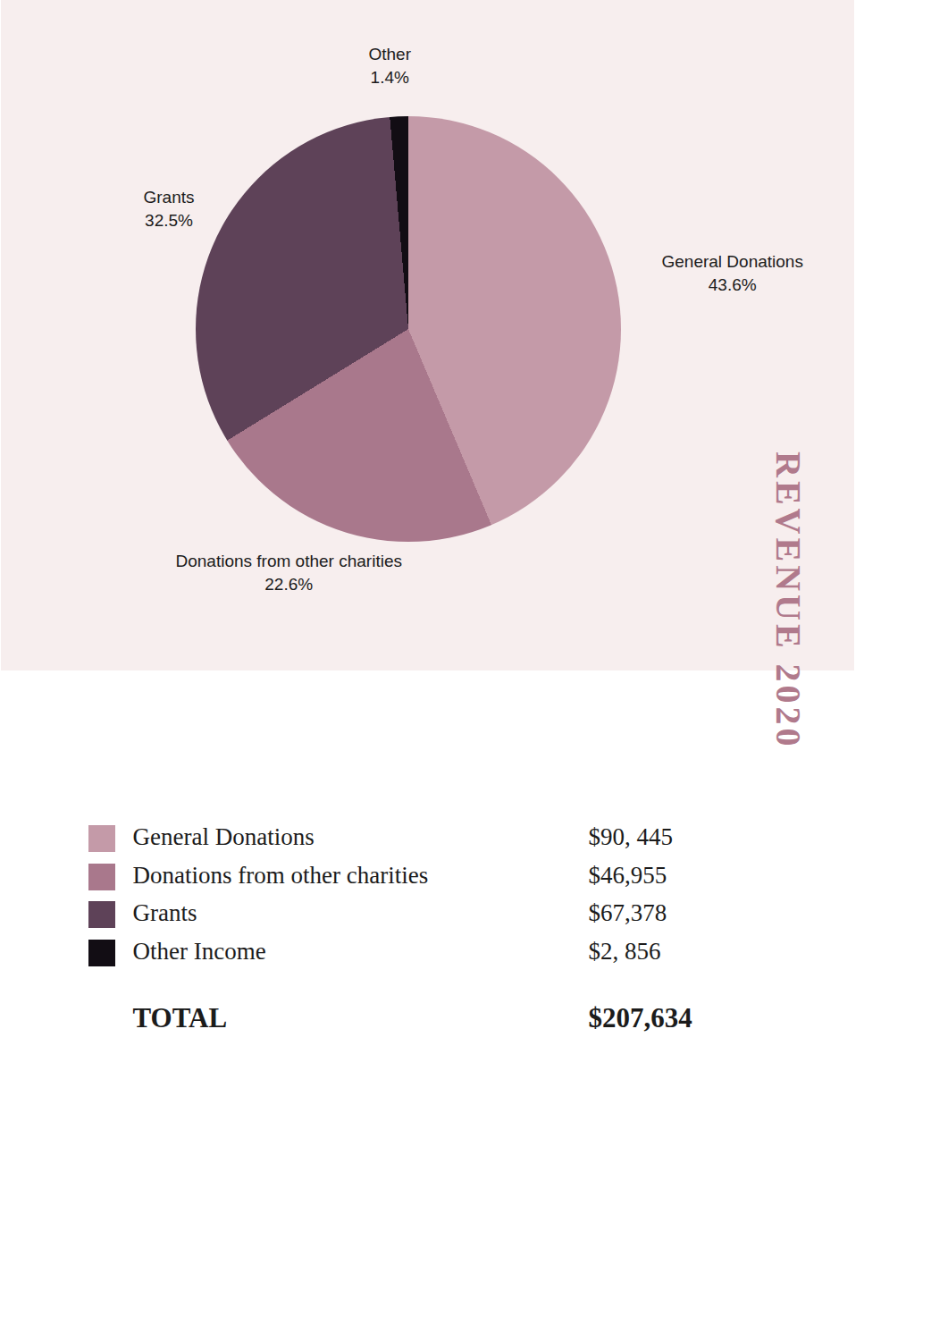REVENUE 2020
Other
1.4%
Grants
32.5%
General Donations
43.6%
Donations from other charities
22.6%
| | General Donations | $90, 445 |
| | Donations from other charities | $46,955 |
| | Grants | $67,378 |
| | Other Income | $2, 856 |
| | TOTAL | $207,634 |